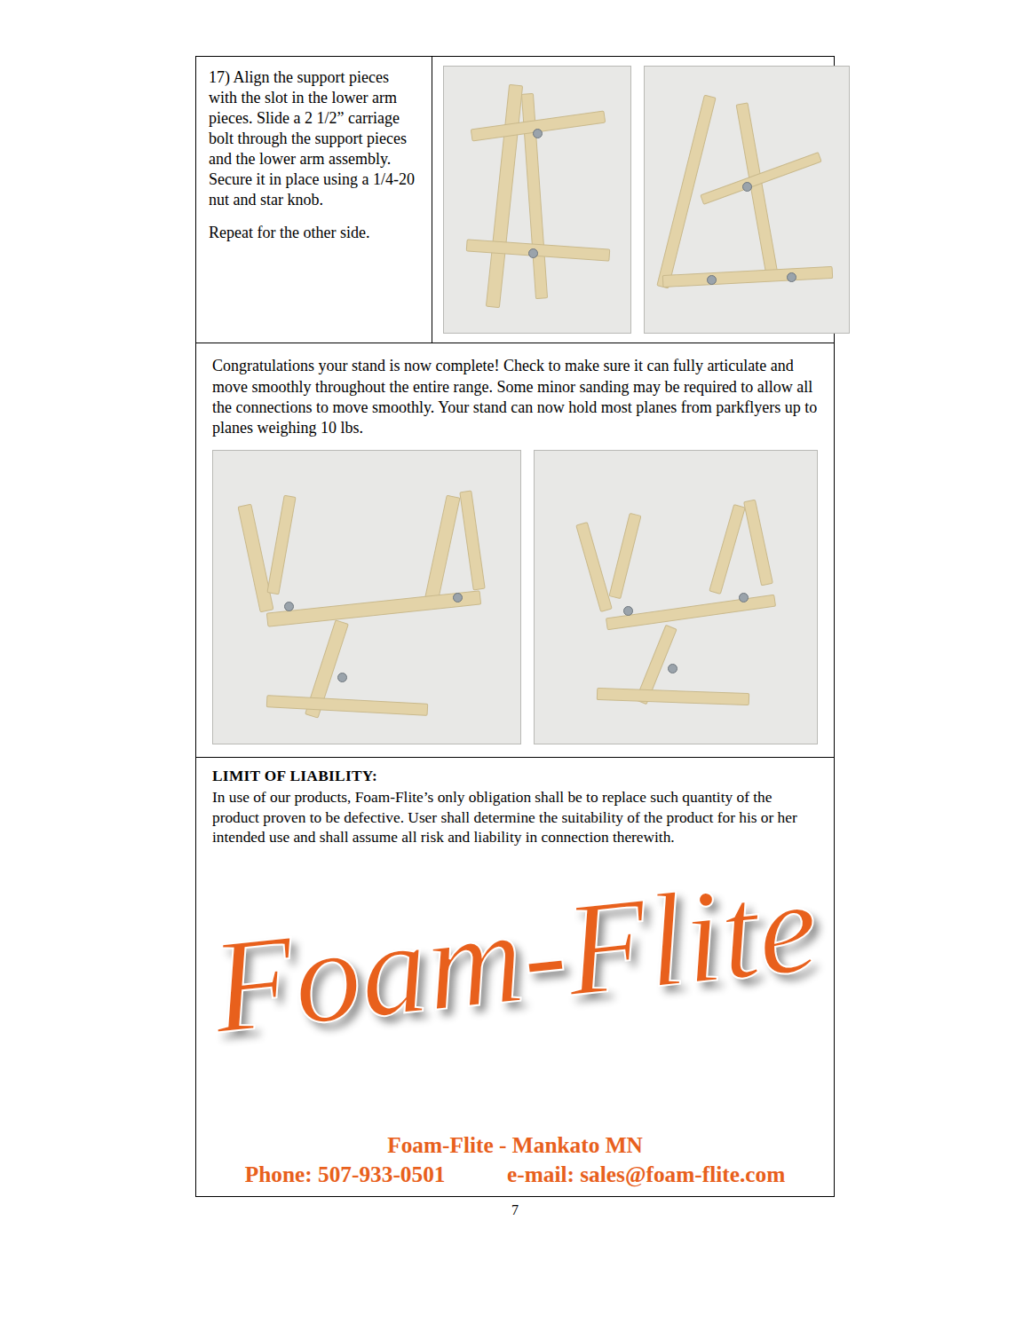17) Align the support pieces with the slot in the lower arm pieces. Slide a 2 1/2” carriage bolt through the support pieces and the lower arm assembly. Secure it in place using a 1/4-20 nut and star knob.
Repeat for the other side.
Congratulations your stand is now complete! Check to make sure it can fully articulate and move smoothly throughout the entire range. Some minor sanding may be required to allow all the connections to move smoothly. Your stand can now hold most planes from parkflyers up to planes weighing 10 lbs.
LIMIT OF LIABILITY:
In use of our products, Foam-Flite’s only obligation shall be to replace such quantity of the product proven to be defective. User shall determine the suitability of the product for his or her intended use and shall assume all risk and liability in connection therewith.
Foam-Flite
Foam-Flite - Mankato MN
Phone: 507-933-0501 e-mail: sales@foam-flite.com
7